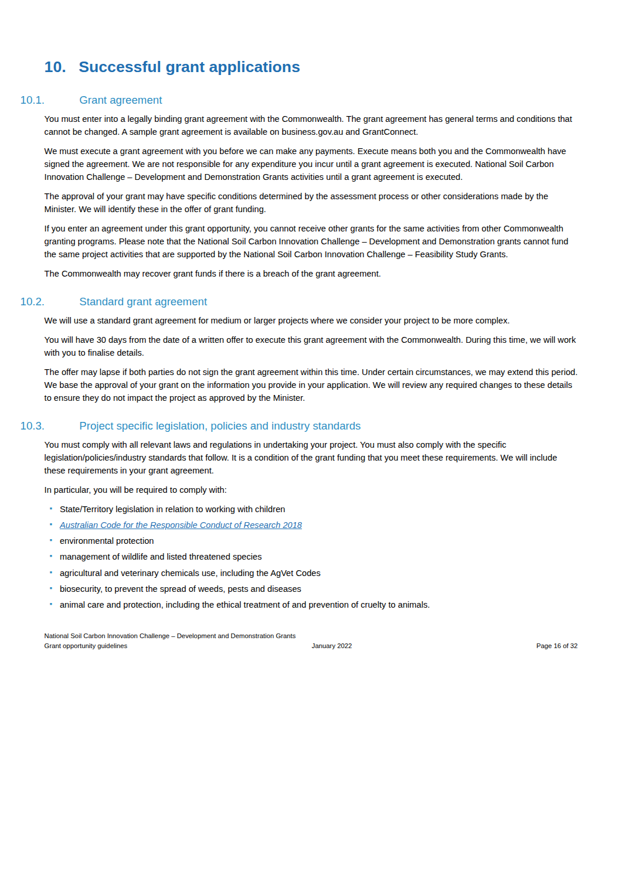10. Successful grant applications
10.1. Grant agreement
You must enter into a legally binding grant agreement with the Commonwealth. The grant agreement has general terms and conditions that cannot be changed. A sample grant agreement is available on business.gov.au and GrantConnect.
We must execute a grant agreement with you before we can make any payments. Execute means both you and the Commonwealth have signed the agreement. We are not responsible for any expenditure you incur until a grant agreement is executed. National Soil Carbon Innovation Challenge – Development and Demonstration Grants activities until a grant agreement is executed.
The approval of your grant may have specific conditions determined by the assessment process or other considerations made by the Minister. We will identify these in the offer of grant funding.
If you enter an agreement under this grant opportunity, you cannot receive other grants for the same activities from other Commonwealth granting programs. Please note that the National Soil Carbon Innovation Challenge – Development and Demonstration grants cannot fund the same project activities that are supported by the National Soil Carbon Innovation Challenge – Feasibility Study Grants.
The Commonwealth may recover grant funds if there is a breach of the grant agreement.
10.2. Standard grant agreement
We will use a standard grant agreement for medium or larger projects where we consider your project to be more complex.
You will have 30 days from the date of a written offer to execute this grant agreement with the Commonwealth. During this time, we will work with you to finalise details.
The offer may lapse if both parties do not sign the grant agreement within this time. Under certain circumstances, we may extend this period. We base the approval of your grant on the information you provide in your application. We will review any required changes to these details to ensure they do not impact the project as approved by the Minister.
10.3. Project specific legislation, policies and industry standards
You must comply with all relevant laws and regulations in undertaking your project. You must also comply with the specific legislation/policies/industry standards that follow. It is a condition of the grant funding that you meet these requirements. We will include these requirements in your grant agreement.
In particular, you will be required to comply with:
State/Territory legislation in relation to working with children
Australian Code for the Responsible Conduct of Research 2018
environmental protection
management of wildlife and listed threatened species
agricultural and veterinary chemicals use, including the AgVet Codes
biosecurity, to prevent the spread of weeds, pests and diseases
animal care and protection, including the ethical treatment of and prevention of cruelty to animals.
National Soil Carbon Innovation Challenge – Development and Demonstration Grants
Grant opportunity guidelines
January 2022
Page 16 of 32